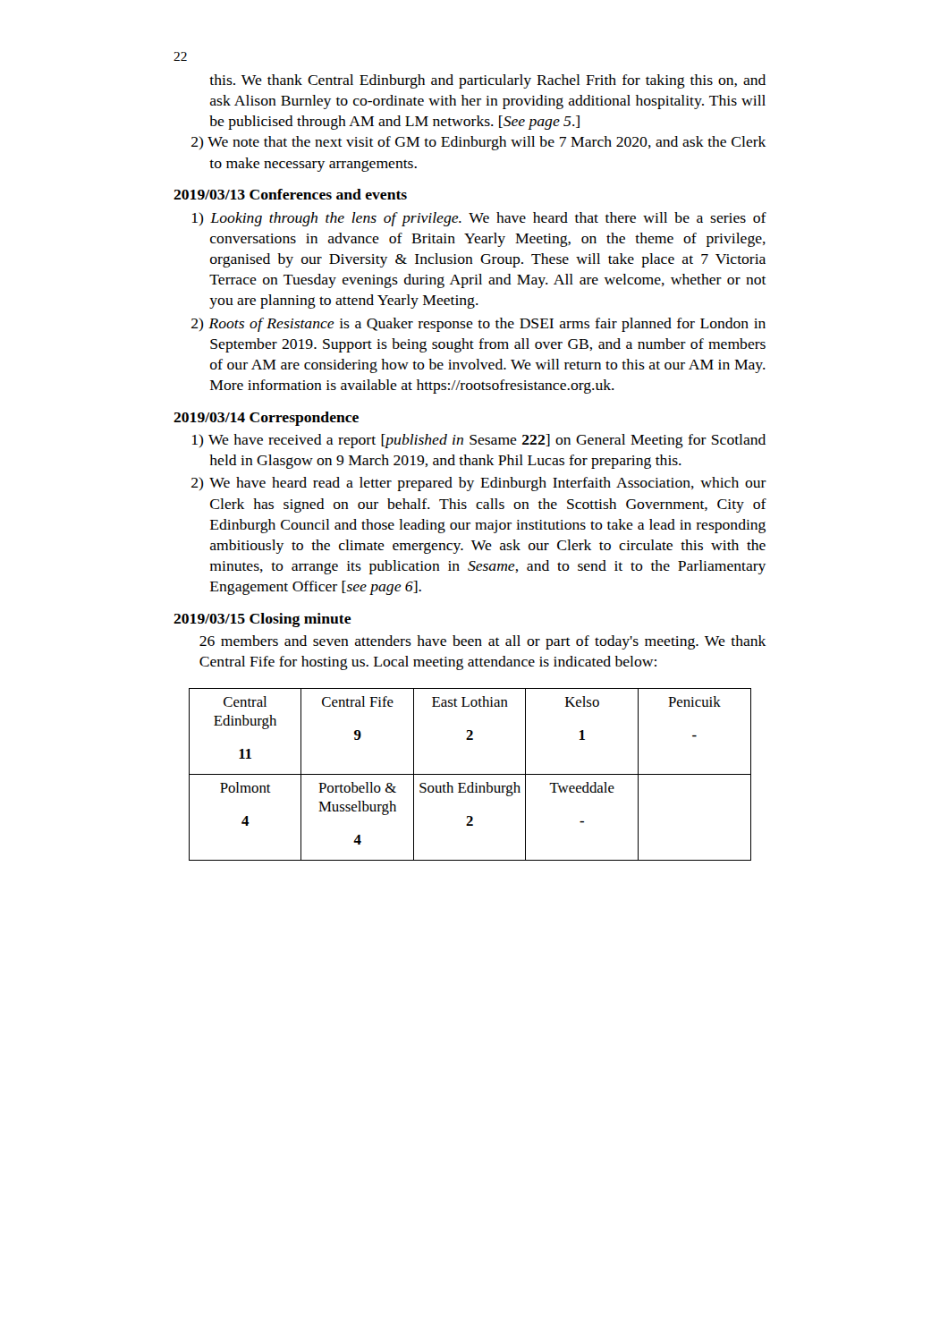22
this. We thank Central Edinburgh and particularly Rachel Frith for taking this on, and ask Alison Burnley to co-ordinate with her in providing additional hospitality. This will be publicised through AM and LM networks. [See page 5.]
2) We note that the next visit of GM to Edinburgh will be 7 March 2020, and ask the Clerk to make necessary arrangements.
2019/03/13 Conferences and events
1) Looking through the lens of privilege. We have heard that there will be a series of conversations in advance of Britain Yearly Meeting, on the theme of privilege, organised by our Diversity & Inclusion Group. These will take place at 7 Victoria Terrace on Tuesday evenings during April and May. All are welcome, whether or not you are planning to attend Yearly Meeting.
2) Roots of Resistance is a Quaker response to the DSEI arms fair planned for London in September 2019. Support is being sought from all over GB, and a number of members of our AM are considering how to be involved. We will return to this at our AM in May. More information is available at https://rootsofresistance.org.uk.
2019/03/14 Correspondence
1) We have received a report [published in Sesame 222] on General Meeting for Scotland held in Glasgow on 9 March 2019, and thank Phil Lucas for preparing this.
2) We have heard read a letter prepared by Edinburgh Interfaith Association, which our Clerk has signed on our behalf. This calls on the Scottish Government, City of Edinburgh Council and those leading our major institutions to take a lead in responding ambitiously to the climate emergency. We ask our Clerk to circulate this with the minutes, to arrange its publication in Sesame, and to send it to the Parliamentary Engagement Officer [see page 6].
2019/03/15 Closing minute
26 members and seven attenders have been at all or part of today's meeting. We thank Central Fife for hosting us. Local meeting attendance is indicated below:
| Central Edinburgh 11 | Central Fife 9 | East Lothian 2 | Kelso 1 | Penicuik - |
| Polmont 4 | Portobello & Musselburgh 4 | South Edinburgh 2 | Tweeddale - | |